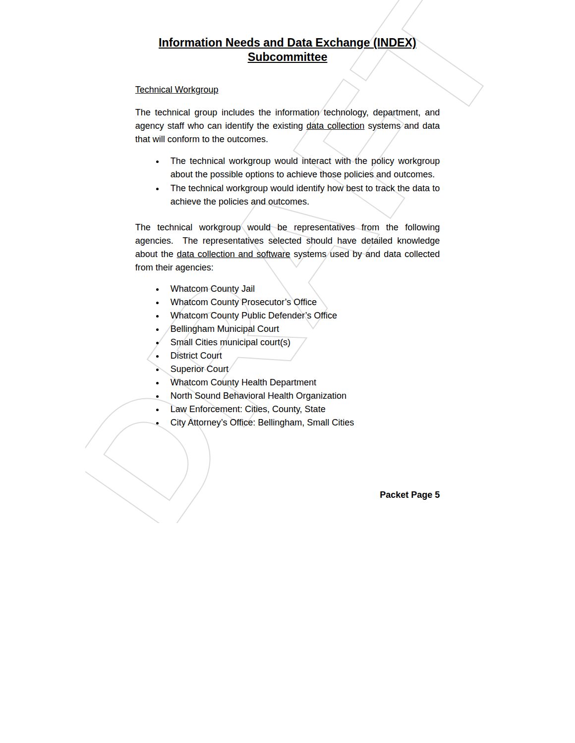DRAFT
Information Needs and Data Exchange (INDEX) Subcommittee
Technical Workgroup
The technical group includes the information technology, department, and agency staff who can identify the existing data collection systems and data that will conform to the outcomes.
The technical workgroup would interact with the policy workgroup about the possible options to achieve those policies and outcomes.
The technical workgroup would identify how best to track the data to achieve the policies and outcomes.
The technical workgroup would be representatives from the following agencies. The representatives selected should have detailed knowledge about the data collection and software systems used by and data collected from their agencies:
Whatcom County Jail
Whatcom County Prosecutor’s Office
Whatcom County Public Defender’s Office
Bellingham Municipal Court
Small Cities municipal court(s)
District Court
Superior Court
Whatcom County Health Department
North Sound Behavioral Health Organization
Law Enforcement: Cities, County, State
City Attorney’s Office: Bellingham, Small Cities
Packet Page 5